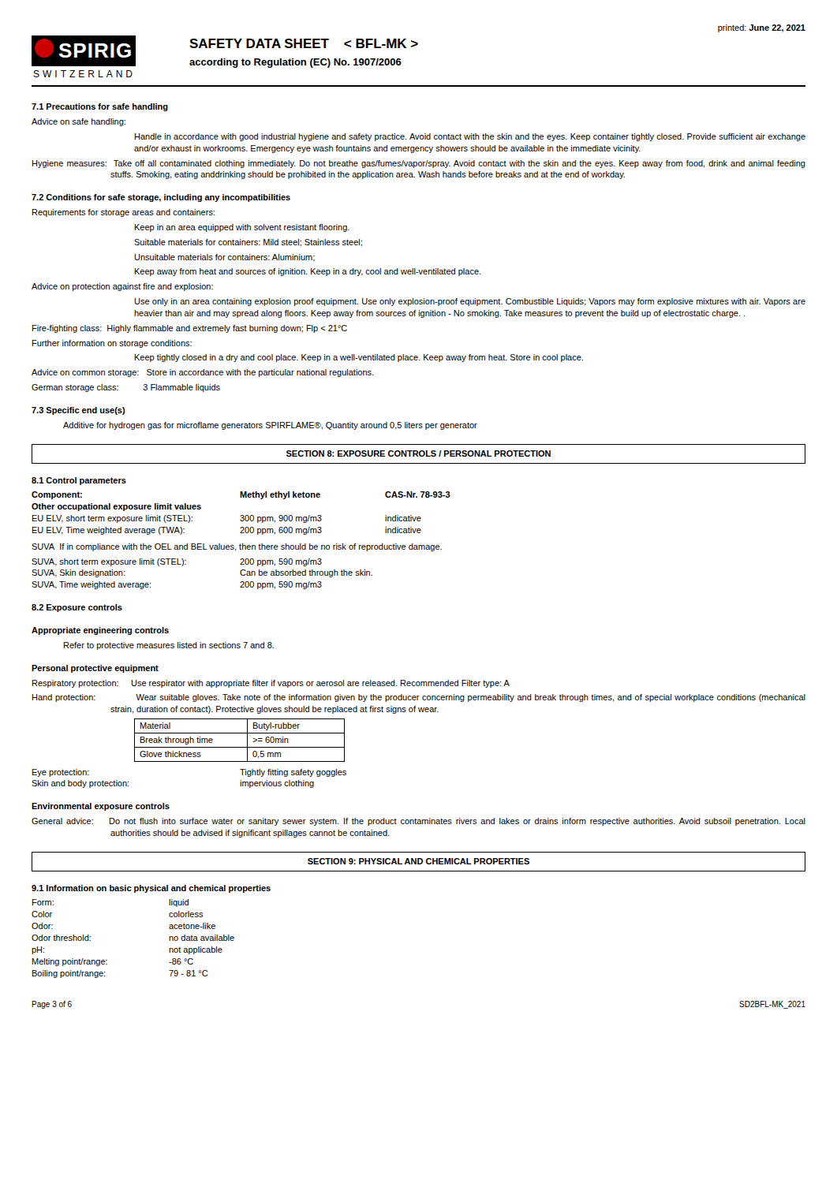printed: June 22, 2021
SPIRIG
SWITZERLAND
SAFETY DATA SHEET < BFL-MK >
according to Regulation (EC) No. 1907/2006
7.1 Precautions for safe handling
Advice on safe handling:
Handle in accordance with good industrial hygiene and safety practice. Avoid contact with the skin and the eyes. Keep container tightly closed. Provide sufficient air exchange and/or exhaust in workrooms. Emergency eye wash fountains and emergency showers should be available in the immediate vicinity.
Hygiene measures: Take off all contaminated clothing immediately. Do not breathe gas/fumes/vapor/spray. Avoid contact with the skin and the eyes. Keep away from food, drink and animal feeding stuffs. Smoking, eating anddrinking should be prohibited in the application area. Wash hands before breaks and at the end of workday.
7.2 Conditions for safe storage, including any incompatibilities
Requirements for storage areas and containers:
Keep in an area equipped with solvent resistant flooring.
Suitable materials for containers: Mild steel; Stainless steel;
Unsuitable materials for containers: Aluminium;
Keep away from heat and sources of ignition. Keep in a dry, cool and well-ventilated place.
Advice on protection against fire and explosion:
Use only in an area containing explosion proof equipment. Use only explosion-proof equipment. Combustible Liquids; Vapors may form explosive mixtures with air. Vapors are heavier than air and may spread along floors. Keep away from sources of ignition - No smoking. Take measures to prevent the build up of electrostatic charge. .
Fire-fighting class: Highly flammable and extremely fast burning down; Flp < 21°C
Further information on storage conditions:
Keep tightly closed in a dry and cool place. Keep in a well-ventilated place. Keep away from heat. Store in cool place.
Advice on common storage: Store in accordance with the particular national regulations.
German storage class: 3 Flammable liquids
7.3 Specific end use(s)
Additive for hydrogen gas for microflame generators SPIRFLAME®, Quantity around 0,5 liters per generator
SECTION 8: EXPOSURE CONTROLS / PERSONAL PROTECTION
8.1 Control parameters
| Component: | Methyl ethyl ketone | CAS-Nr. 78-93-3 |
| Other occupational exposure limit values | | |
| EU ELV, short term exposure limit (STEL): | 300 ppm, 900 mg/m3 | indicative |
| EU ELV, Time weighted average (TWA): | 200 ppm, 600 mg/m3 | indicative |
SUVA If in compliance with the OEL and BEL values, then there should be no risk of reproductive damage.
| SUVA, short term exposure limit (STEL): | 200 ppm, 590 mg/m3 |
| SUVA, Skin designation: | Can be absorbed through the skin. |
| SUVA, Time weighted average: | 200 ppm, 590 mg/m3 |
8.2 Exposure controls
Appropriate engineering controls
Refer to protective measures listed in sections 7 and 8.
Personal protective equipment
Respiratory protection: Use respirator with appropriate filter if vapors or aerosol are released. Recommended Filter type: A
Hand protection: Wear suitable gloves. Take note of the information given by the producer concerning permeability and break through times, and of special workplace conditions (mechanical strain, duration of contact). Protective gloves should be replaced at first signs of wear.
| Material | Butyl-rubber |
| Break through time | >= 60min |
| Glove thickness | 0,5 mm |
| Eye protection: | Tightly fitting safety goggles |
| Skin and body protection: | impervious clothing |
Environmental exposure controls
General advice: Do not flush into surface water or sanitary sewer system. If the product contaminates rivers and lakes or drains inform respective authorities. Avoid subsoil penetration. Local authorities should be advised if significant spillages cannot be contained.
SECTION 9: PHYSICAL AND CHEMICAL PROPERTIES
9.1 Information on basic physical and chemical properties
| Form: | liquid |
| Color | colorless |
| Odor: | acetone-like |
| Odor threshold: | no data available |
| pH: | not applicable |
| Melting point/range: | -86 °C |
| Boiling point/range: | 79 - 81 °C |
Page 3 of 6
SD2BFL-MK_2021